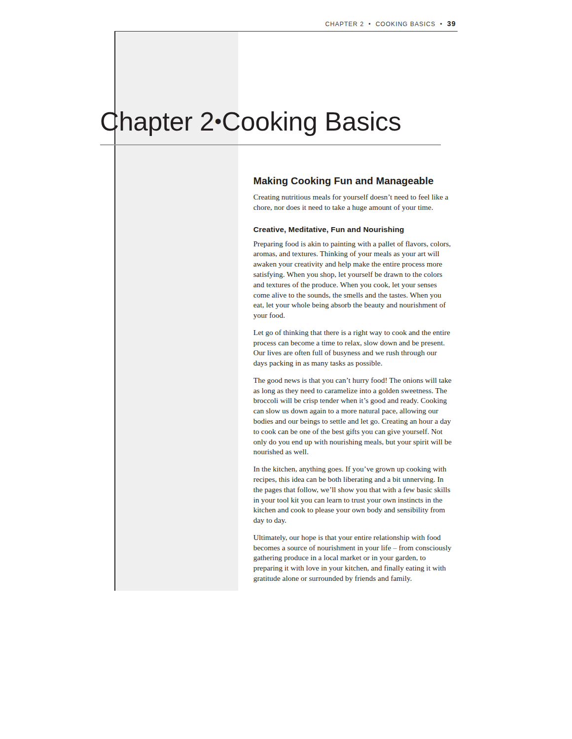CHAPTER 2 • COOKING BASICS • 39
Chapter 2•Cooking Basics
Making Cooking Fun and Manageable
Creating nutritious meals for yourself doesn’t need to feel like a chore, nor does it need to take a huge amount of your time.
Creative, Meditative, Fun and Nourishing
Preparing food is akin to painting with a pallet of flavors, colors, aromas, and textures. Thinking of your meals as your art will awaken your creativity and help make the entire process more satisfying. When you shop, let yourself be drawn to the colors and textures of the produce. When you cook, let your senses come alive to the sounds, the smells and the tastes. When you eat, let your whole being absorb the beauty and nourishment of your food.
Let go of thinking that there is a right way to cook and the entire process can become a time to relax, slow down and be present. Our lives are often full of busyness and we rush through our days packing in as many tasks as possible.
The good news is that you can’t hurry food! The onions will take as long as they need to caramelize into a golden sweetness. The broccoli will be crisp tender when it’s good and ready. Cooking can slow us down again to a more natural pace, allowing our bodies and our beings to settle and let go. Creating an hour a day to cook can be one of the best gifts you can give yourself. Not only do you end up with nourishing meals, but your spirit will be nourished as well.
In the kitchen, anything goes. If you’ve grown up cooking with recipes, this idea can be both liberating and a bit unnerving. In the pages that follow, we’ll show you that with a few basic skills in your tool kit you can learn to trust your own instincts in the kitchen and cook to please your own body and sensibility from day to day.
Ultimately, our hope is that your entire relationship with food becomes a source of nourishment in your life – from consciously gathering produce in a local market or in your garden, to preparing it with love in your kitchen, and finally eating it with gratitude alone or surrounded by friends and family.